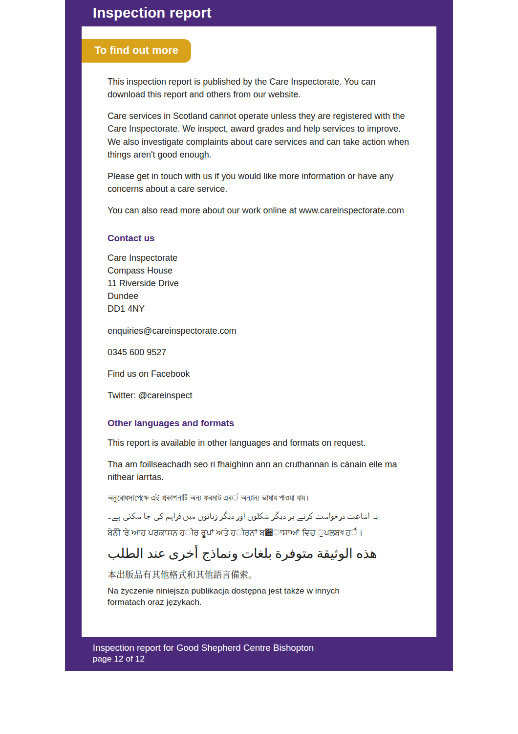Inspection report
To find out more
This inspection report is published by the Care Inspectorate. You can download this report and others from our website.
Care services in Scotland cannot operate unless they are registered with the Care Inspectorate. We inspect, award grades and help services to improve. We also investigate complaints about care services and can take action when things aren't good enough.
Please get in touch with us if you would like more information or have any concerns about a care service.
You can also read more about our work online at www.careinspectorate.com
Contact us
Care Inspectorate
Compass House
11 Riverside Drive
Dundee
DD1 4NY
enquiries@careinspectorate.com
0345 600 9527
Find us on Facebook
Twitter: @careinspect
Other languages and formats
This report is available in other languages and formats on request.
Tha am foillseachadh seo ri fhaighinn ann an cruthannan is cànain eile ma nithear iarrtas.
অনুরোধসাপেক্ষে এই প্রকাশনাটি অন্য ফরমাট এবं অন্যান্য ভাষায় পাওয়া যায়।
یہ اشاعت درخواست کرنے پر دیگر شکلوں اور دیگر زبانوں میں فراہم کی جا سکتی ہے۔
ਬੇਨੰੀ 'ਰੇ ਆਹ ਪਰਕਾਸ਼ਨ ਹोਰ ਰੂਪਾਂ ਅਤੇ ਹोਰਨਾਂ ਬ਺ਾਸਾਆਂ ਵਿਚ ੁਪਲਬধ ਹै।
هذه الوثيقة متوفرة بلغات ونماذج أخرى عند الطلب
本出版品有其他格式和其他語言備索。
Na życzenie niniejsza publikacja dostępna jest także w innych
formatach oraz językach.
Inspection report for Good Shepherd Centre Bishopton
page 12 of 12